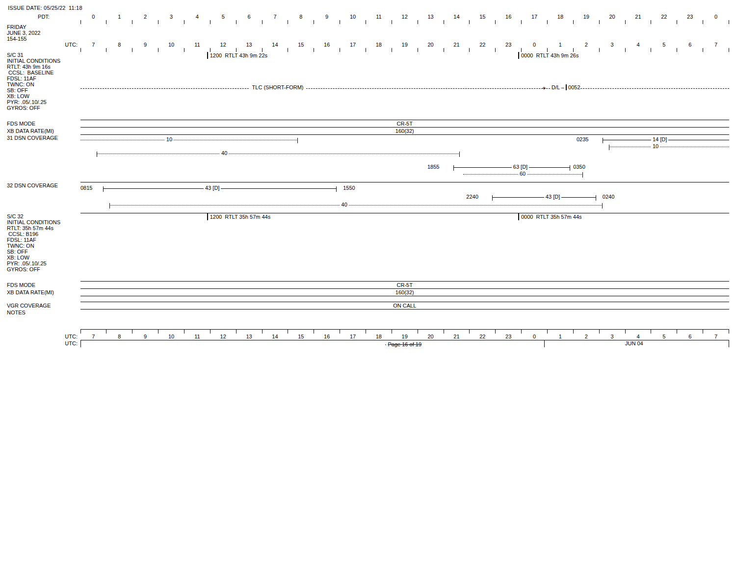ISSUE DATE: 05/25/22 11:18
| PDT: | 0 | 1 | 2 | 3 | 4 | 5 | 6 | 7 | 8 | 9 | 10 | 11 | 12 | 13 | 14 | 15 | 16 | 17 | 18 | 19 | 20 | 21 | 22 | 23 | 0 |
| FRIDAY | |
| JUNE 3, 2022 | |
| 154-155 | |
| UTC: | 7 | 8 | 9 | 10 | 11 | 12 | 13 | 14 | 15 | 16 | 17 | 18 | 19 | 20 | 21 | 22 | 23 | 0 | 1 | 2 | 3 | 4 | 5 | 6 | 7 |
| S/C 31 INITIAL CONDITIONS | 1200 RTLT 43h 9m 22s 0000 RTLT 43h 9m 26s |
| RTLT: 43h 9m 16s | |
| CCSL: BASELINE | |
| FDSL: 11AF TWNC: ON SB: OFF XB: LOW PYR: .05/.10/.25 GYROS: OFF | TLC (SHORT-FORM) + D/L – 0052 |
| FDS MODE | CR-5T |
| XB DATA RATE(MI) | 160(32) |
| 31 DSN COVERAGE | 10 40 1855 63 [D] 0350 60 0235 14 [D] 10 |
| 32 DSN COVERAGE | 0815 43 [D] 1550 2240 43 [D] 0240 40 |
| S/C 32 INITIAL CONDITIONS | 1200 RTLT 35h 57m 44s 0000 RTLT 35h 57m 44s |
| RTLT: 35h 57m 44s | |
| CCSL: B196 | |
| FDSL: 11AF TWNC: ON SB: OFF XB: LOW PYR: .05/.10/.25 GYROS: OFF | |
| FDS MODE | CR-5T |
| XB DATA RATE(MI) | 160(32) |
| VGR COVERAGE | ON CALL |
| NOTES | |
| UTC: | 7 | 8 | 9 | 10 | 11 | 12 | 13 | 14 | 15 | 16 | 17 | 18 | 19 | 20 | 21 | 22 | 23 | 0 | 1 | 2 | 3 | 4 | 5 | 6 | 7 |
| UTC: | JUN 03 JUN 04 Page 16 of 19 |